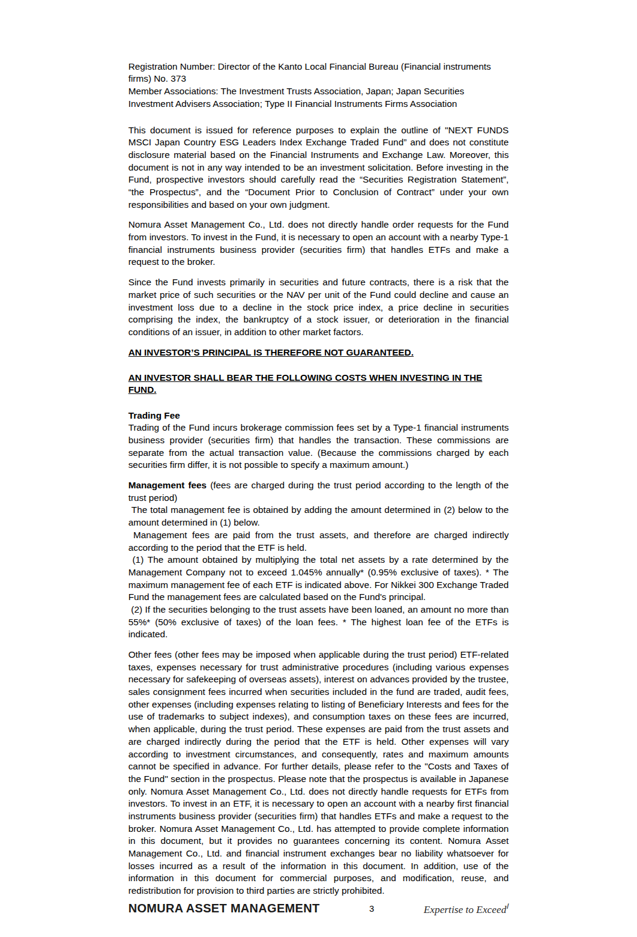Registration Number: Director of the Kanto Local Financial Bureau (Financial instruments firms) No. 373
Member Associations: The Investment Trusts Association, Japan; Japan Securities Investment Advisers Association; Type II Financial Instruments Firms Association
This document is issued for reference purposes to explain the outline of "NEXT FUNDS MSCI Japan Country ESG Leaders Index Exchange Traded Fund” and does not constitute disclosure material based on the Financial Instruments and Exchange Law. Moreover, this document is not in any way intended to be an investment solicitation. Before investing in the Fund, prospective investors should carefully read the “Securities Registration Statement”, “the Prospectus”, and the “Document Prior to Conclusion of Contract” under your own responsibilities and based on your own judgment.
Nomura Asset Management Co., Ltd. does not directly handle order requests for the Fund from investors. To invest in the Fund, it is necessary to open an account with a nearby Type-1 financial instruments business provider (securities firm) that handles ETFs and make a request to the broker.
Since the Fund invests primarily in securities and future contracts, there is a risk that the market price of such securities or the NAV per unit of the Fund could decline and cause an investment loss due to a decline in the stock price index, a price decline in securities comprising the index, the bankruptcy of a stock issuer, or deterioration in the financial conditions of an issuer, in addition to other market factors.
AN INVESTOR’S PRINCIPAL IS THEREFORE NOT GUARANTEED.
AN INVESTOR SHALL BEAR THE FOLLOWING COSTS WHEN INVESTING IN THE FUND.
Trading Fee
Trading of the Fund incurs brokerage commission fees set by a Type-1 financial instruments business provider (securities firm) that handles the transaction. These commissions are separate from the actual transaction value. (Because the commissions charged by each securities firm differ, it is not possible to specify a maximum amount.)
Management fees (fees are charged during the trust period according to the length of the trust period)
The total management fee is obtained by adding the amount determined in (2) below to the amount determined in (1) below.
Management fees are paid from the trust assets, and therefore are charged indirectly according to the period that the ETF is held.
(1) The amount obtained by multiplying the total net assets by a rate determined by the Management Company not to exceed 1.045% annually* (0.95% exclusive of taxes). * The maximum management fee of each ETF is indicated above. For Nikkei 300 Exchange Traded Fund the management fees are calculated based on the Fund's principal.
(2) If the securities belonging to the trust assets have been loaned, an amount no more than 55%* (50% exclusive of taxes) of the loan fees. * The highest loan fee of the ETFs is indicated.
Other fees (other fees may be imposed when applicable during the trust period) ETF-related taxes, expenses necessary for trust administrative procedures (including various expenses necessary for safekeeping of overseas assets), interest on advances provided by the trustee, sales consignment fees incurred when securities included in the fund are traded, audit fees, other expenses (including expenses relating to listing of Beneficiary Interests and fees for the use of trademarks to subject indexes), and consumption taxes on these fees are incurred, when applicable, during the trust period. These expenses are paid from the trust assets and are charged indirectly during the period that the ETF is held. Other expenses will vary according to investment circumstances, and consequently, rates and maximum amounts cannot be specified in advance. For further details, please refer to the "Costs and Taxes of the Fund" section in the prospectus. Please note that the prospectus is available in Japanese only. Nomura Asset Management Co., Ltd. does not directly handle requests for ETFs from investors. To invest in an ETF, it is necessary to open an account with a nearby first financial instruments business provider (securities firm) that handles ETFs and make a request to the broker. Nomura Asset Management Co., Ltd. has attempted to provide complete information in this document, but it provides no guarantees concerning its content. Nomura Asset Management Co., Ltd. and financial instrument exchanges bear no liability whatsoever for losses incurred as a result of the information in this document. In addition, use of the information in this document for commercial purposes, and modification, reuse, and redistribution for provision to third parties are strictly prohibited.
NOMURA ASSET MANAGEMENT
3
Expertise to ExceedⅠ